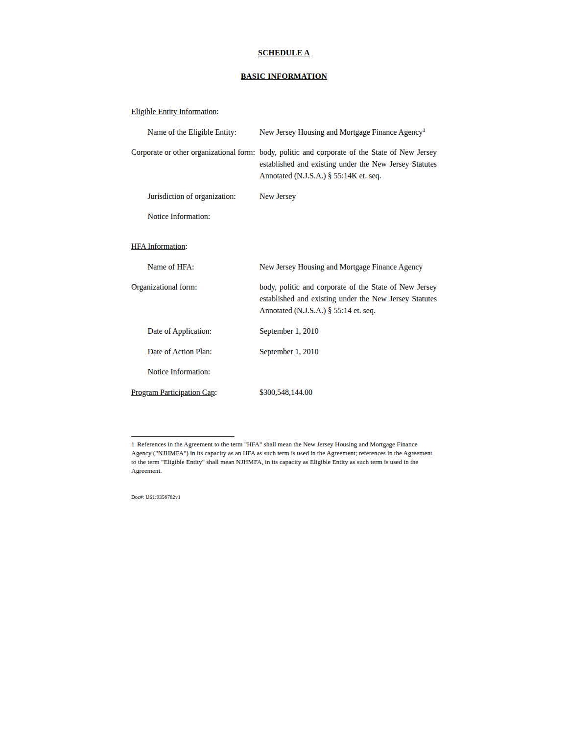SCHEDULE A
BASIC INFORMATION
| Eligible Entity Information : | |
| Name of the Eligible Entity: | New Jersey Housing and Mortgage Finance Agency 1 |
| Corporate or other organizational form: | body, politic and corporate of the State of New Jersey established and existing under the New Jersey Statutes Annotated (N.J.S.A.) § 55:14K et. seq. |
| Jurisdiction of organization: | New Jersey |
| Notice Information: | |
| HFA Information : | |
| Name of HFA: | New Jersey Housing and Mortgage Finance Agency |
| Organizational form: | body, politic and corporate of the State of New Jersey established and existing under the New Jersey Statutes Annotated (N.J.S.A.) § 55:14 et. seq. |
| Date of Application: | September 1, 2010 |
| Date of Action Plan: | September 1, 2010 |
| Notice Information: | |
| Program Participation Cap : | $300,548,144.00 |
1 References in the Agreement to the term "HFA" shall mean the New Jersey Housing and Mortgage Finance Agency ("NJHMFA") in its capacity as an HFA as such term is used in the Agreement; references in the Agreement to the term "Eligible Entity" shall mean NJHMFA, in its capacity as Eligible Entity as such term is used in the Agreement.
Doc#: US1:9356782v1